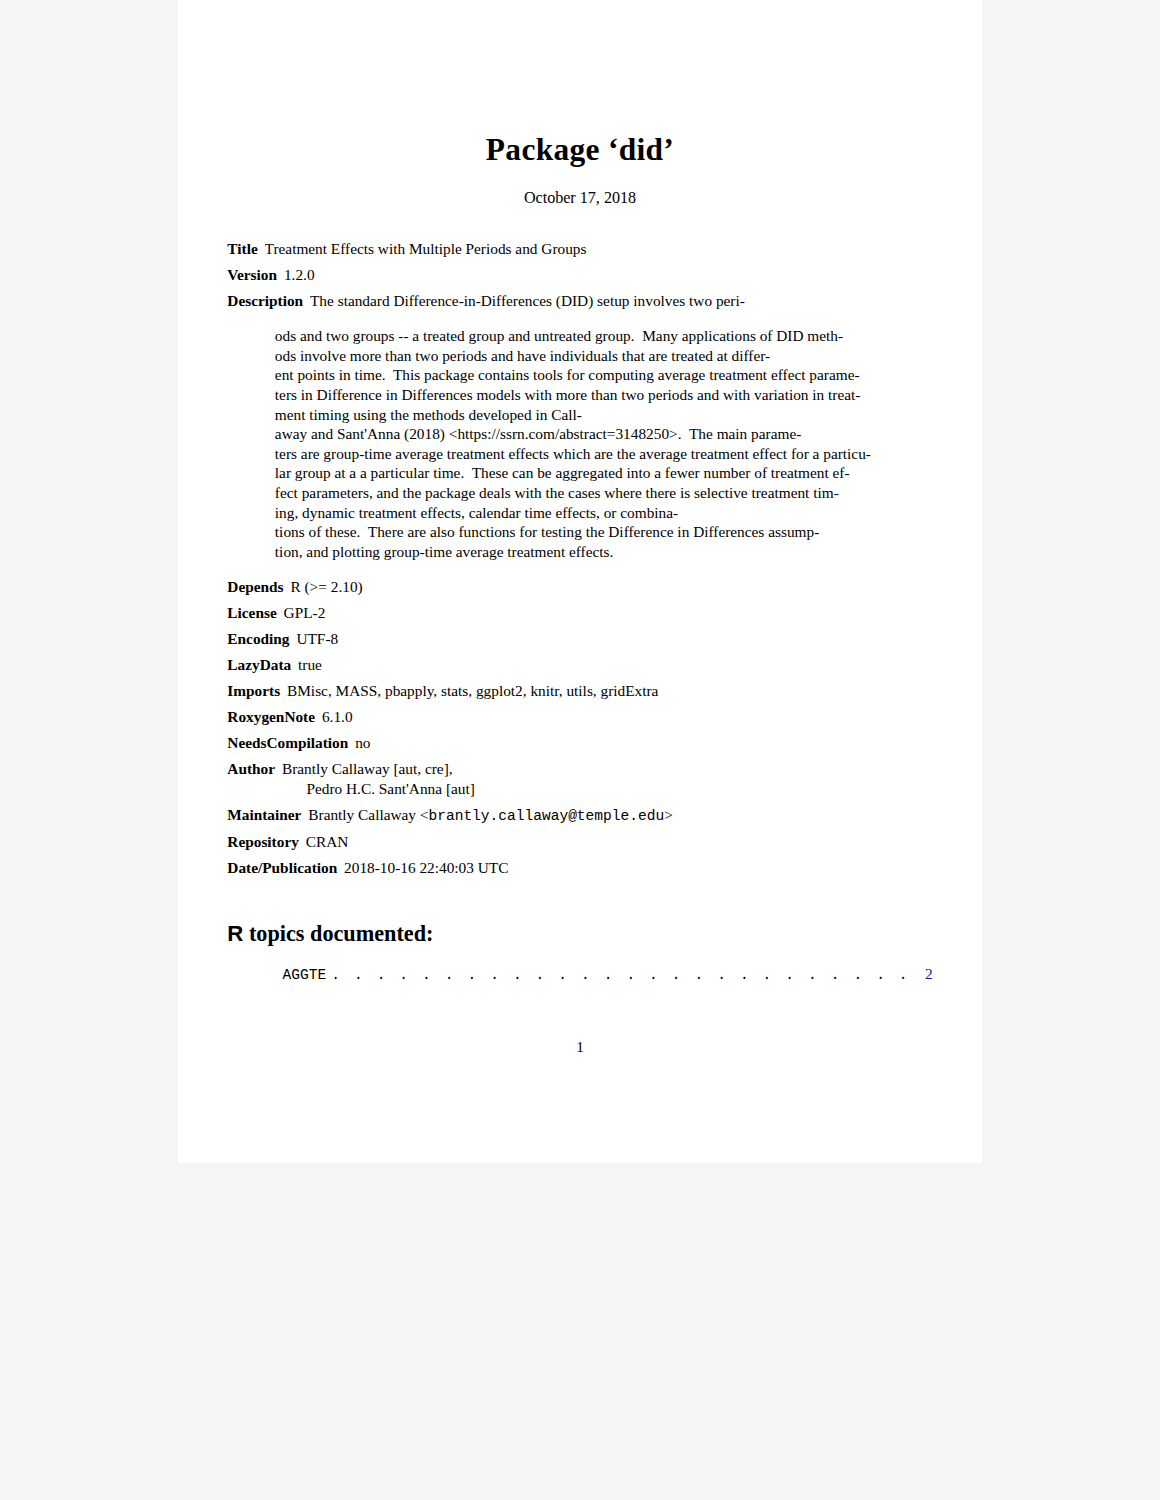Package ‘did’
October 17, 2018
Title
Treatment Effects with Multiple Periods and Groups
Version
1.2.0
Description
The standard Difference-in-Differences (DID) setup involves two peri-
ods and two groups -- a treated group and untreated group. Many applications of DID meth-
ods involve more than two periods and have individuals that are treated at differ-
ent points in time. This package contains tools for computing average treatment effect parame-
ters in Difference in Differences models with more than two periods and with variation in treat-
ment timing using the methods developed in Call-
away and Sant'Anna (2018) <https://ssrn.com/abstract=3148250>. The main parame-
ters are group-time average treatment effects which are the average treatment effect for a particu-
lar group at a a particular time. These can be aggregated into a fewer number of treatment ef-
fect parameters, and the package deals with the cases where there is selective treatment tim-
ing, dynamic treatment effects, calendar time effects, or combina-
tions of these. There are also functions for testing the Difference in Differences assump-
tion, and plotting group-time average treatment effects.
Depends
R (>= 2.10)
License
GPL-2
Encoding
UTF-8
LazyData
true
Imports
BMisc, MASS, pbapply, stats, ggplot2, knitr, utils, gridExtra
RoxygenNote
6.1.0
NeedsCompilation
no
Author
Brantly Callaway [aut, cre],
Pedro H.C. Sant'Anna [aut]
Maintainer
Brantly Callaway <brantly.callaway@temple.edu>
Repository
CRAN
Date/Publication
2018-10-16 22:40:03 UTC
R topics documented:
AGGTE. . . . . . . . . . . . . . . . . . . . . . . . . . . . . . . . . . . . . . . . . . . . . . . . . . 2
1